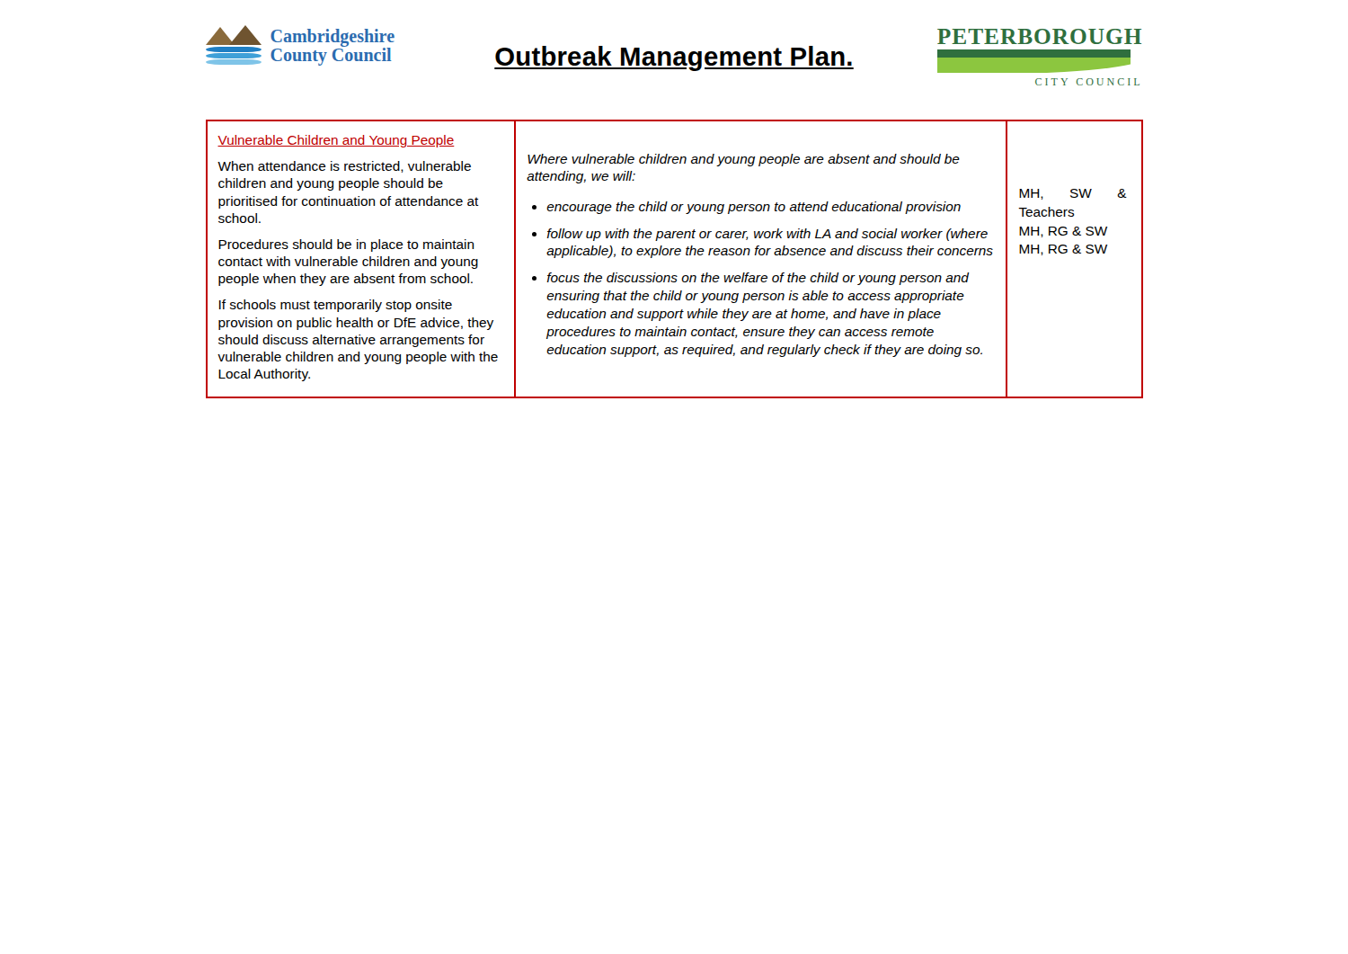Cambridgeshire
County Council
Outbreak Management Plan.
PETERBOROUGH
CITY COUNCIL
| Vulnerable Children and Young People When attendance is restricted, vulnerable children and young people should be prioritised for continuation of attendance at school. Procedures should be in place to maintain contact with vulnerable children and young people when they are absent from school. If schools must temporarily stop onsite provision on public health or DfE advice, they should discuss alternative arrangements for vulnerable children and young people with the Local Authority. | Where vulnerable children and young people are absent and should be attending, we will: encourage the child or young person to attend educational provision follow up with the parent or carer, work with LA and social worker (where applicable), to explore the reason for absence and discuss their concerns focus the discussions on the welfare of the child or young person and ensuring that the child or young person is able to access appropriate education and support while they are at home, and have in place procedures to maintain contact, ensure they can access remote education support, as required, and regularly check if they are doing so. | MH, SW & Teachers MH, RG & SW MH, RG & SW |